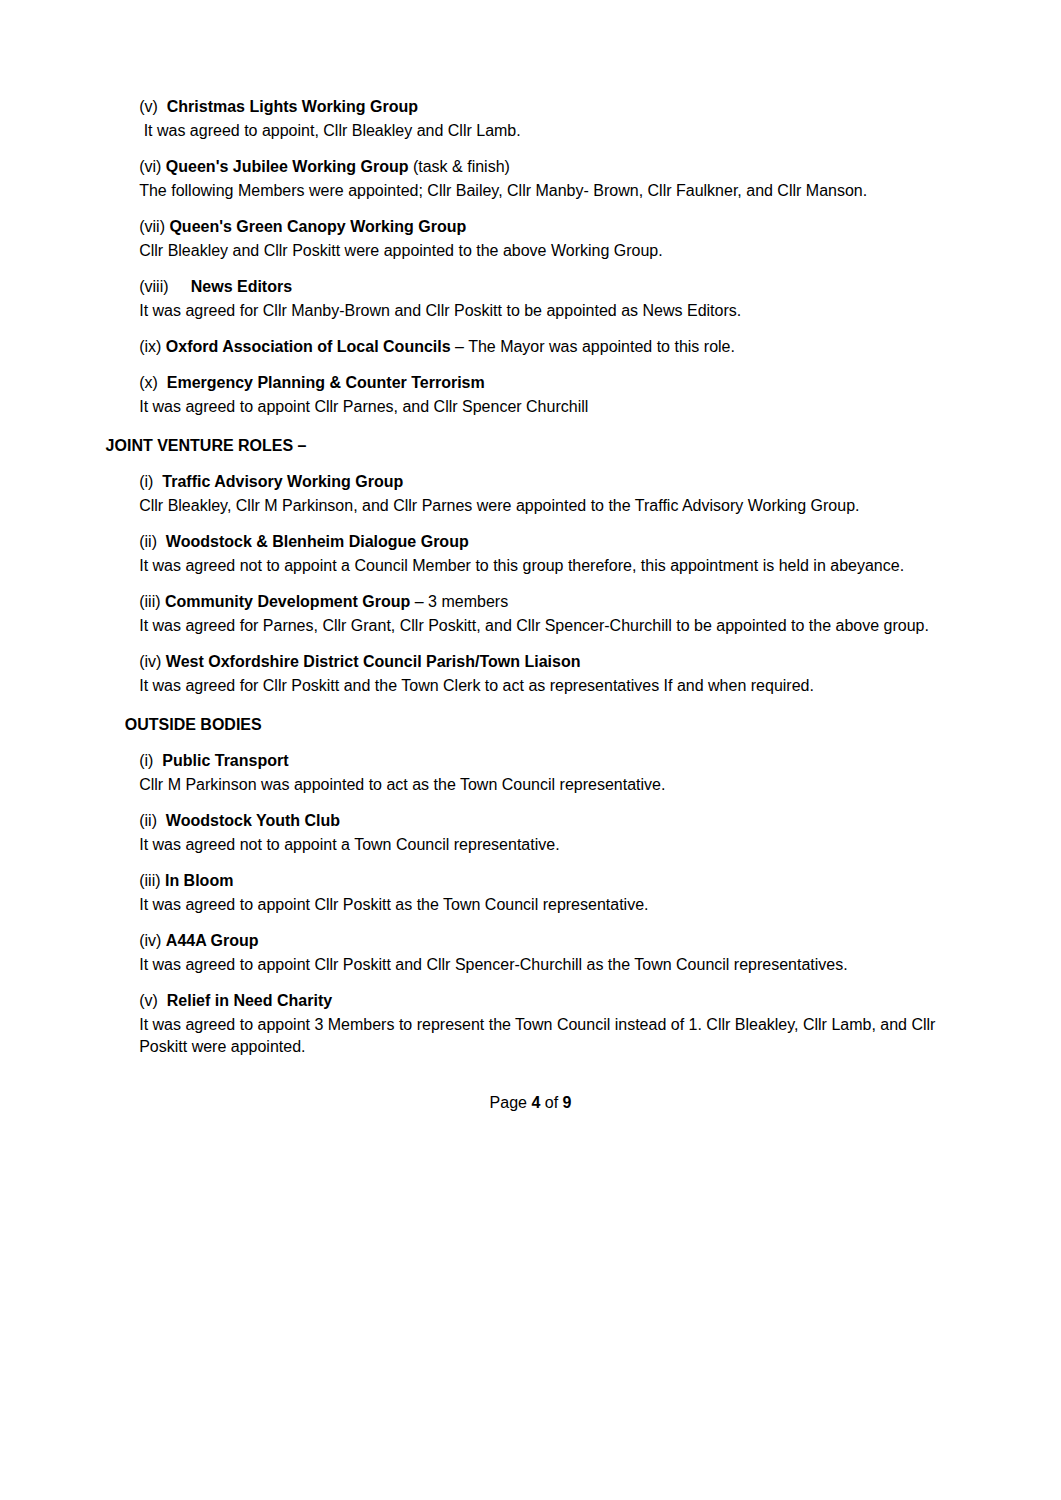(v) Christmas Lights Working Group
It was agreed to appoint, Cllr Bleakley and Cllr Lamb.
(vi) Queen's Jubilee Working Group (task & finish)
The following Members were appointed; Cllr Bailey, Cllr Manby- Brown, Cllr Faulkner, and Cllr Manson.
(vii) Queen's Green Canopy Working Group
Cllr Bleakley and Cllr Poskitt were appointed to the above Working Group.
(viii) News Editors
It was agreed for Cllr Manby-Brown and Cllr Poskitt to be appointed as News Editors.
(ix) Oxford Association of Local Councils – The Mayor was appointed to this role.
(x) Emergency Planning & Counter Terrorism
It was agreed to appoint Cllr Parnes, and Cllr Spencer Churchill
JOINT VENTURE ROLES –
(i) Traffic Advisory Working Group
Cllr Bleakley, Cllr M Parkinson, and Cllr Parnes were appointed to the Traffic Advisory Working Group.
(ii) Woodstock & Blenheim Dialogue Group
It was agreed not to appoint a Council Member to this group therefore, this appointment is held in abeyance.
(iii) Community Development Group – 3 members
It was agreed for Parnes, Cllr Grant, Cllr Poskitt, and Cllr Spencer-Churchill to be appointed to the above group.
(iv) West Oxfordshire District Council Parish/Town Liaison
It was agreed for Cllr Poskitt and the Town Clerk to act as representatives If and when required.
OUTSIDE BODIES
(i) Public Transport
Cllr M Parkinson was appointed to act as the Town Council representative.
(ii) Woodstock Youth Club
It was agreed not to appoint a Town Council representative.
(iii) In Bloom
It was agreed to appoint Cllr Poskitt as the Town Council representative.
(iv) A44A Group
It was agreed to appoint Cllr Poskitt and Cllr Spencer-Churchill as the Town Council representatives.
(v) Relief in Need Charity
It was agreed to appoint 3 Members to represent the Town Council instead of 1. Cllr Bleakley, Cllr Lamb, and Cllr Poskitt were appointed.
Page 4 of 9